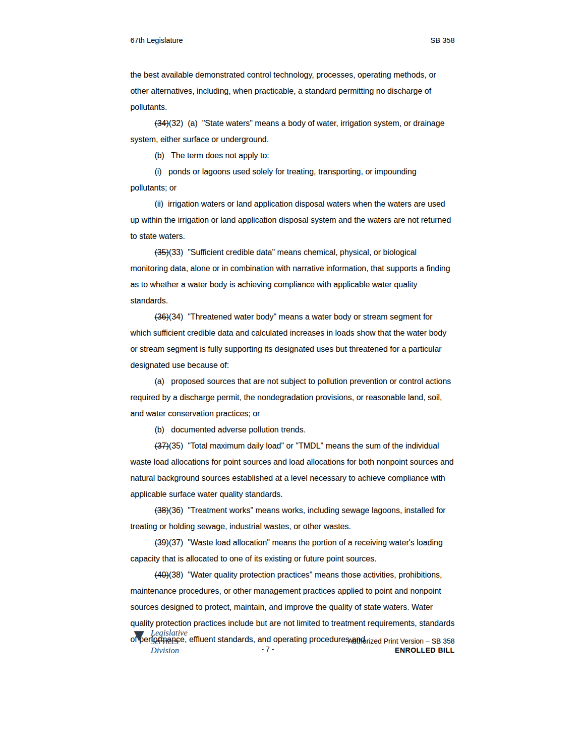67th Legislature
SB 358
the best available demonstrated control technology, processes, operating methods, or other alternatives, including, when practicable, a standard permitting no discharge of pollutants.
(34)(32) (a) "State waters" means a body of water, irrigation system, or drainage system, either surface or underground.
(b) The term does not apply to:
(i) ponds or lagoons used solely for treating, transporting, or impounding pollutants; or
(ii) irrigation waters or land application disposal waters when the waters are used up within the irrigation or land application disposal system and the waters are not returned to state waters.
(35)(33) "Sufficient credible data" means chemical, physical, or biological monitoring data, alone or in combination with narrative information, that supports a finding as to whether a water body is achieving compliance with applicable water quality standards.
(36)(34) "Threatened water body" means a water body or stream segment for which sufficient credible data and calculated increases in loads show that the water body or stream segment is fully supporting its designated uses but threatened for a particular designated use because of:
(a) proposed sources that are not subject to pollution prevention or control actions required by a discharge permit, the nondegradation provisions, or reasonable land, soil, and water conservation practices; or
(b) documented adverse pollution trends.
(37)(35) "Total maximum daily load" or "TMDL" means the sum of the individual waste load allocations for point sources and load allocations for both nonpoint sources and natural background sources established at a level necessary to achieve compliance with applicable surface water quality standards.
(38)(36) "Treatment works" means works, including sewage lagoons, installed for treating or holding sewage, industrial wastes, or other wastes.
(39)(37) "Waste load allocation" means the portion of a receiving water's loading capacity that is allocated to one of its existing or future point sources.
(40)(38) "Water quality protection practices" means those activities, prohibitions, maintenance procedures, or other management practices applied to point and nonpoint sources designed to protect, maintain, and improve the quality of state waters. Water quality protection practices include but are not limited to treatment requirements, standards of performance, effluent standards, and operating procedures and
▼
Legislative
Services
Division
- 7 -
Authorized Print Version – SB 358
ENROLLED BILL